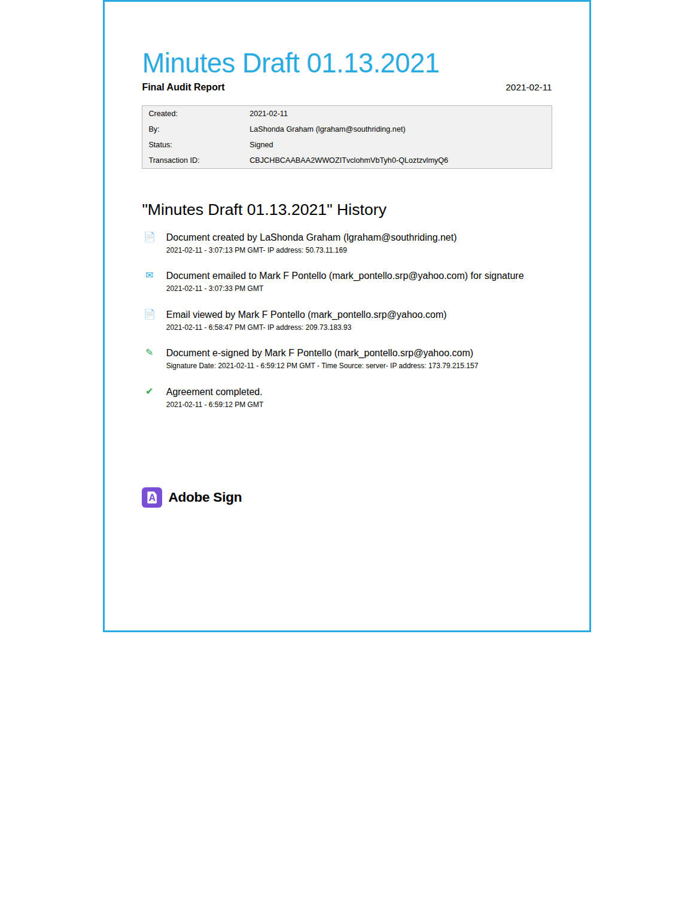Minutes Draft 01.13.2021
Final Audit Report 2021-02-11
| Created: | 2021-02-11 |
| By: | LaShonda Graham (lgraham@southriding.net) |
| Status: | Signed |
| Transaction ID: | CBJCHBCAABAA2WWOZITvclohmVbTyh0-QLoztzvlmyQ6 |
"Minutes Draft 01.13.2021" History
📄
Document created by LaShonda Graham (lgraham@southriding.net)
2021-02-11 - 3:07:13 PM GMT- IP address: 50.73.11.169
✉
Document emailed to Mark F Pontello (mark_pontello.srp@yahoo.com) for signature
2021-02-11 - 3:07:33 PM GMT
📄
Email viewed by Mark F Pontello (mark_pontello.srp@yahoo.com)
2021-02-11 - 6:58:47 PM GMT- IP address: 209.73.183.93
✎
Document e-signed by Mark F Pontello (mark_pontello.srp@yahoo.com)
Signature Date: 2021-02-11 - 6:59:12 PM GMT - Time Source: server- IP address: 173.79.215.157
✔
Agreement completed.
2021-02-11 - 6:59:12 PM GMT
Adobe Sign